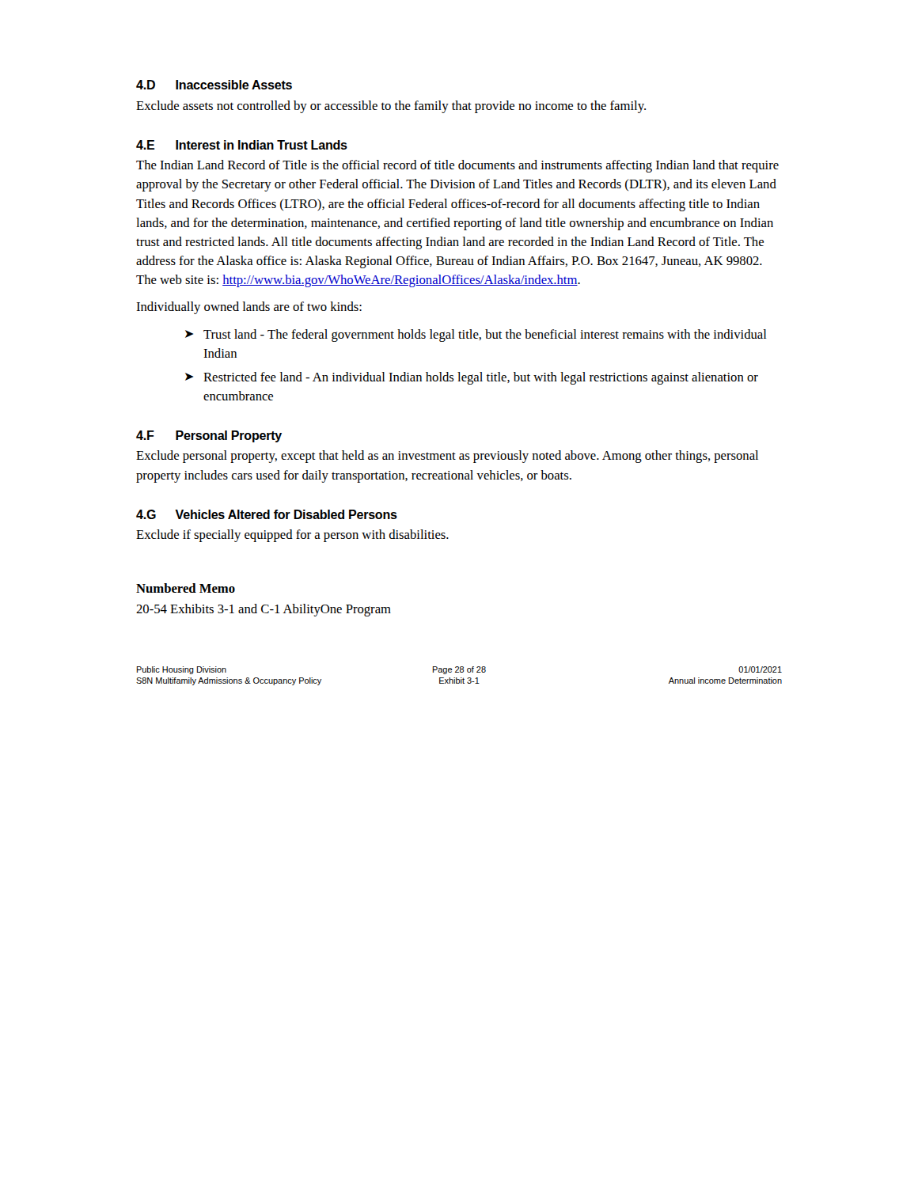4.DInaccessible Assets
Exclude assets not controlled by or accessible to the family that provide no income to the family.
4.EInterest in Indian Trust Lands
The Indian Land Record of Title is the official record of title documents and instruments affecting Indian land that require approval by the Secretary or other Federal official. The Division of Land Titles and Records (DLTR), and its eleven Land Titles and Records Offices (LTRO), are the official Federal offices-of-record for all documents affecting title to Indian lands, and for the determination, maintenance, and certified reporting of land title ownership and encumbrance on Indian trust and restricted lands. All title documents affecting Indian land are recorded in the Indian Land Record of Title. The address for the Alaska office is: Alaska Regional Office, Bureau of Indian Affairs, P.O. Box 21647, Juneau, AK 99802. The web site is: http://www.bia.gov/WhoWeAre/RegionalOffices/Alaska/index.htm.
Individually owned lands are of two kinds:
Trust land - The federal government holds legal title, but the beneficial interest remains with the individual Indian
Restricted fee land - An individual Indian holds legal title, but with legal restrictions against alienation or encumbrance
4.FPersonal Property
Exclude personal property, except that held as an investment as previously noted above. Among other things, personal property includes cars used for daily transportation, recreational vehicles, or boats.
4.GVehicles Altered for Disabled Persons
Exclude if specially equipped for a person with disabilities.
Numbered Memo
20-54 Exhibits 3-1 and C-1 AbilityOne Program
| Public Housing Division | Page 28 of 28 | 01/01/2021 |
| S8N Multifamily Admissions & Occupancy Policy | Exhibit 3-1 | Annual income Determination |